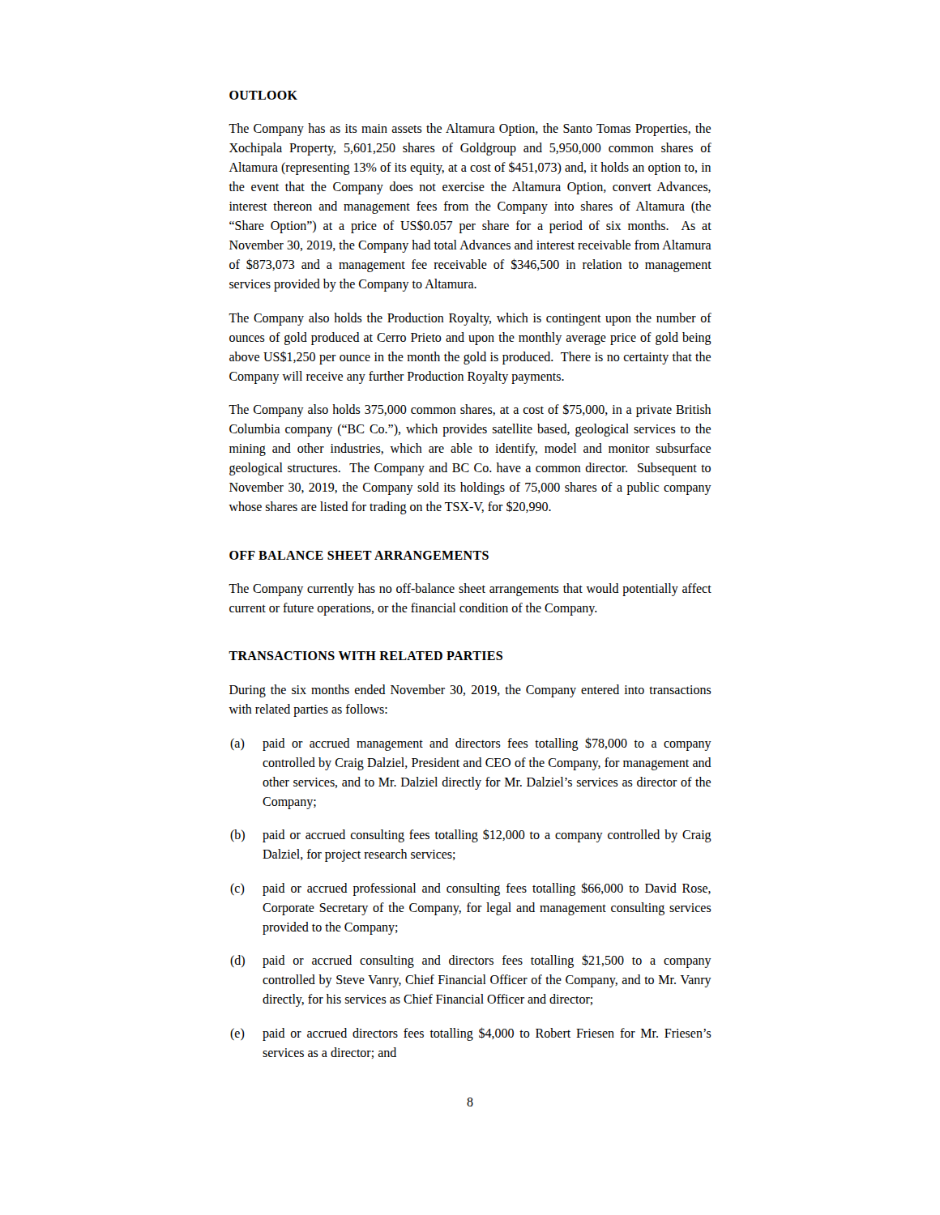OUTLOOK
The Company has as its main assets the Altamura Option, the Santo Tomas Properties, the Xochipala Property, 5,601,250 shares of Goldgroup and 5,950,000 common shares of Altamura (representing 13% of its equity, at a cost of $451,073) and, it holds an option to, in the event that the Company does not exercise the Altamura Option, convert Advances, interest thereon and management fees from the Company into shares of Altamura (the “Share Option”) at a price of US$0.057 per share for a period of six months. As at November 30, 2019, the Company had total Advances and interest receivable from Altamura of $873,073 and a management fee receivable of $346,500 in relation to management services provided by the Company to Altamura.
The Company also holds the Production Royalty, which is contingent upon the number of ounces of gold produced at Cerro Prieto and upon the monthly average price of gold being above US$1,250 per ounce in the month the gold is produced. There is no certainty that the Company will receive any further Production Royalty payments.
The Company also holds 375,000 common shares, at a cost of $75,000, in a private British Columbia company (“BC Co.”), which provides satellite based, geological services to the mining and other industries, which are able to identify, model and monitor subsurface geological structures. The Company and BC Co. have a common director. Subsequent to November 30, 2019, the Company sold its holdings of 75,000 shares of a public company whose shares are listed for trading on the TSX-V, for $20,990.
OFF BALANCE SHEET ARRANGEMENTS
The Company currently has no off-balance sheet arrangements that would potentially affect current or future operations, or the financial condition of the Company.
TRANSACTIONS WITH RELATED PARTIES
During the six months ended November 30, 2019, the Company entered into transactions with related parties as follows:
(a)
paid or accrued management and directors fees totalling $78,000 to a company controlled by Craig Dalziel, President and CEO of the Company, for management and other services, and to Mr. Dalziel directly for Mr. Dalziel’s services as director of the Company;
(b)
paid or accrued consulting fees totalling $12,000 to a company controlled by Craig Dalziel, for project research services;
(c)
paid or accrued professional and consulting fees totalling $66,000 to David Rose, Corporate Secretary of the Company, for legal and management consulting services provided to the Company;
(d)
paid or accrued consulting and directors fees totalling $21,500 to a company controlled by Steve Vanry, Chief Financial Officer of the Company, and to Mr. Vanry directly, for his services as Chief Financial Officer and director;
(e)
paid or accrued directors fees totalling $4,000 to Robert Friesen for Mr. Friesen’s services as a director; and
8